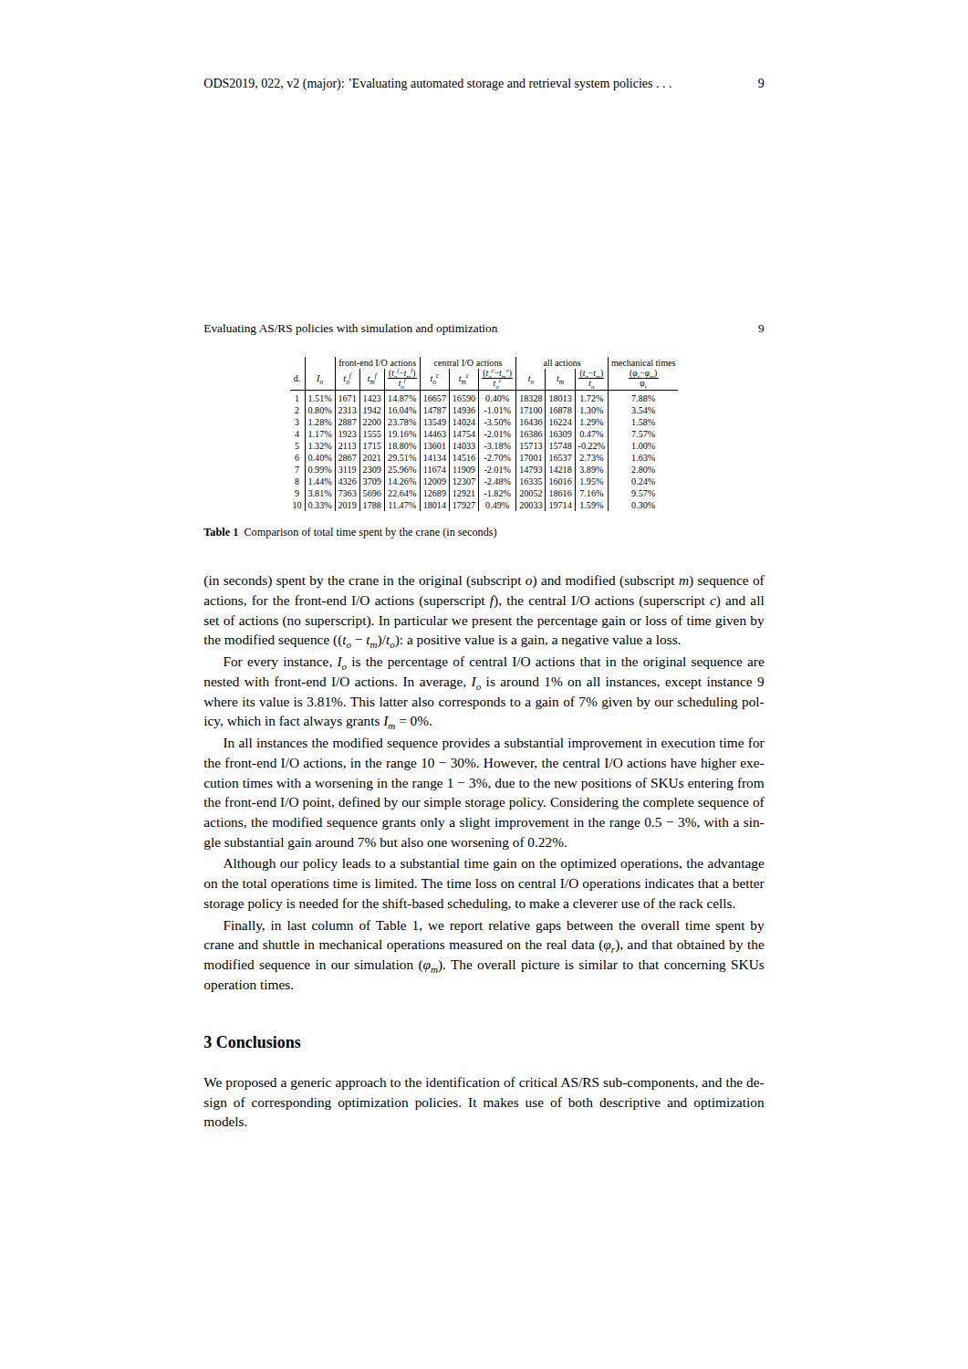ODS2019, 022, v2 (major): ’Evaluating automated storage and retrieval system policies . . . 9
Evaluating AS/RS policies with simulation and optimization 9
| | | front-end I/O actions | central I/O actions | all actions | mechanical times |
| --- | --- | --- | --- | --- | --- |
| d. | I o | t o f | t m f | ( t o f − t m f ) t o f | t o c | t m c | ( t o c − t m c ) t o c | t o | t m | ( t o − t m ) t o | ( φ r − φ m ) φ r |
| 1 | 1.51% | 1671 | 1423 | 14.87% | 16657 | 16590 | 0.40% | 18328 | 18013 | 1.72% | 7.88% |
| 2 | 0.80% | 2313 | 1942 | 16.04% | 14787 | 14936 | -1.01% | 17100 | 16878 | 1.30% | 3.54% |
| 3 | 1.28% | 2887 | 2200 | 23.78% | 13549 | 14024 | -3.50% | 16436 | 16224 | 1.29% | 1.58% |
| 4 | 1.17% | 1923 | 1555 | 19.16% | 14463 | 14754 | -2.01% | 16386 | 16309 | 0.47% | 7.57% |
| 5 | 1.32% | 2113 | 1715 | 18.80% | 13601 | 14033 | -3.18% | 15713 | 15748 | -0.22% | 1.00% |
| 6 | 0.40% | 2867 | 2021 | 29.51% | 14134 | 14516 | -2.70% | 17001 | 16537 | 2.73% | 1.63% |
| 7 | 0.99% | 3119 | 2309 | 25.96% | 11674 | 11909 | -2.01% | 14793 | 14218 | 3.89% | 2.80% |
| 8 | 1.44% | 4326 | 3709 | 14.26% | 12009 | 12307 | -2.48% | 16335 | 16016 | 1.95% | 0.24% |
| 9 | 3.81% | 7363 | 5696 | 22.64% | 12689 | 12921 | -1.82% | 20052 | 18616 | 7.16% | 9.57% |
| 10 | 0.33% | 2019 | 1788 | 11.47% | 18014 | 17927 | 0.49% | 20033 | 19714 | 1.59% | 0.30% |
Table 1 Comparison of total time spent by the crane (in seconds)
(in seconds) spent by the crane in the original (subscript o) and modified (subscript m) sequence of actions, for the front-end I/O actions (superscript f), the central I/O actions (superscript c) and all set of actions (no superscript). In particular we present the percentage gain or loss of time given by the modified sequence ((to − tm)/to): a positive value is a gain, a negative value a loss.
For every instance, Io is the percentage of central I/O actions that in the original sequence are nested with front-end I/O actions. In average, Io is around 1% on all instances, except instance 9 where its value is 3.81%. This latter also corresponds to a gain of 7% given by our scheduling policy, which in fact always grants Im = 0%.
In all instances the modified sequence provides a substantial improvement in execution time for the front-end I/O actions, in the range 10 − 30%. However, the central I/O actions have higher execution times with a worsening in the range 1 − 3%, due to the new positions of SKUs entering from the front-end I/O point, defined by our simple storage policy. Considering the complete sequence of actions, the modified sequence grants only a slight improvement in the range 0.5 − 3%, with a single substantial gain around 7% but also one worsening of 0.22%.
Although our policy leads to a substantial time gain on the optimized operations, the advantage on the total operations time is limited. The time loss on central I/O operations indicates that a better storage policy is needed for the shift-based scheduling, to make a cleverer use of the rack cells.
Finally, in last column of Table 1, we report relative gaps between the overall time spent by crane and shuttle in mechanical operations measured on the real data (φr), and that obtained by the modified sequence in our simulation (φm). The overall picture is similar to that concerning SKUs operation times.
3 Conclusions
We proposed a generic approach to the identification of critical AS/RS sub-components, and the design of corresponding optimization policies. It makes use of both descriptive and optimization models.